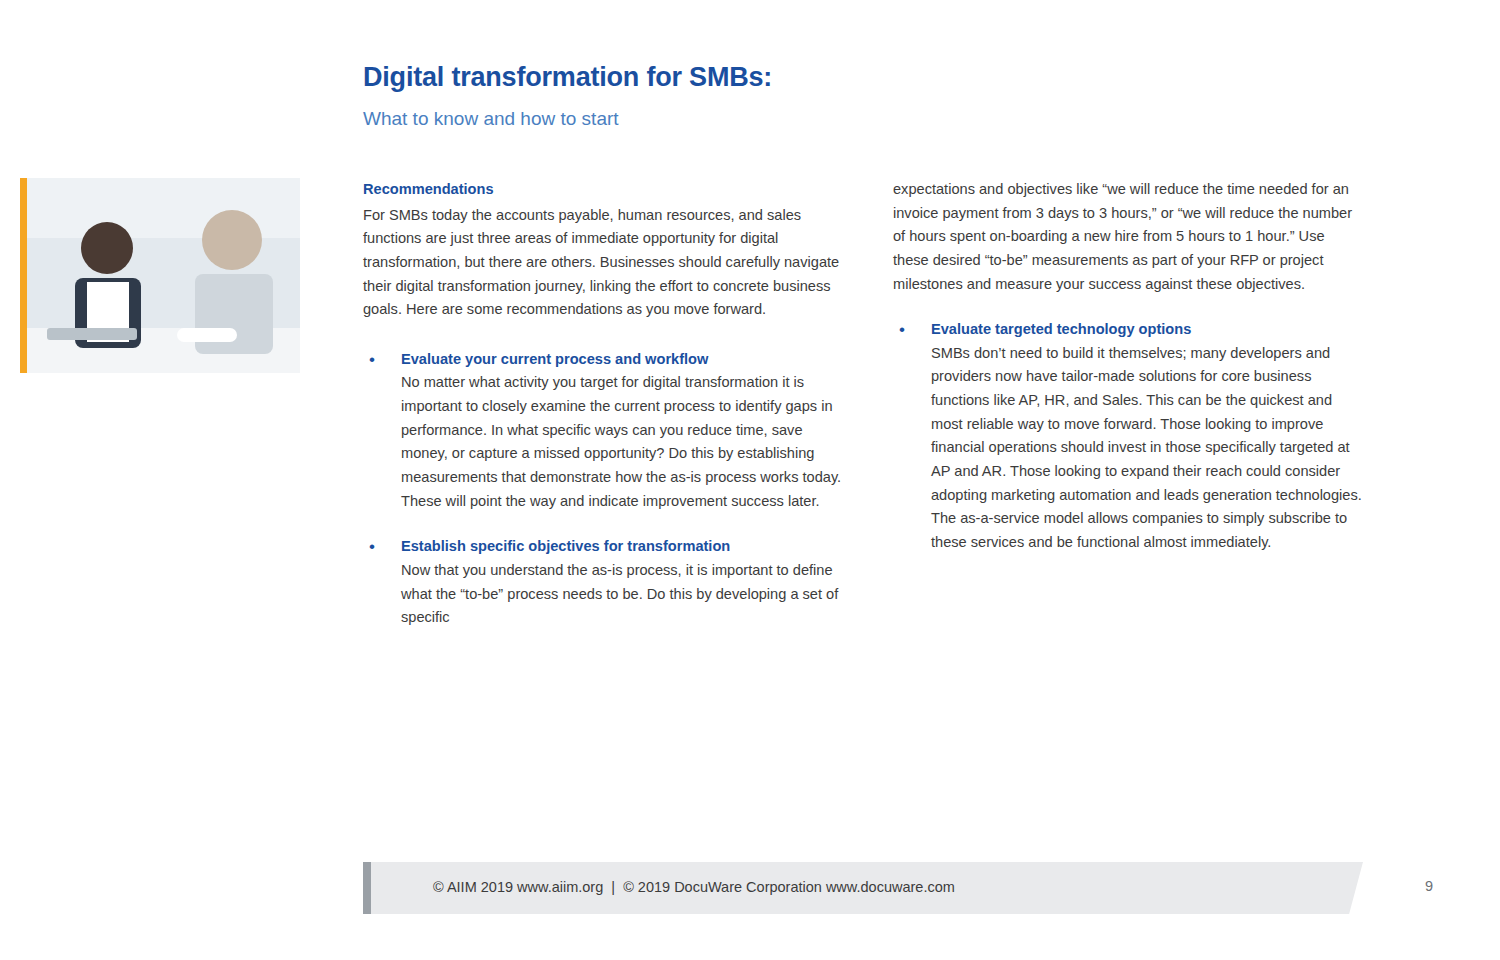Digital transformation for SMBs:
What to know and how to start
Recommendations
For SMBs today the accounts payable, human resources, and sales functions are just three areas of immediate opportunity for digital transformation, but there are others. Businesses should carefully navigate their digital transformation journey, linking the effort to concrete business goals. Here are some recommendations as you move forward.
Evaluate your current process and workflow No matter what activity you target for digital transformation it is important to closely examine the current process to identify gaps in performance. In what specific ways can you reduce time, save money, or capture a missed opportunity? Do this by establishing measurements that demonstrate how the as-is process works today. These will point the way and indicate improvement success later.
Establish specific objectives for transformation Now that you understand the as-is process, it is important to define what the “to-be” process needs to be. Do this by developing a set of specific
expectations and objectives like “we will reduce the time needed for an invoice payment from 3 days to 3 hours,” or “we will reduce the number of hours spent on-boarding a new hire from 5 hours to 1 hour.” Use these desired “to-be” measurements as part of your RFP or project milestones and measure your success against these objectives.
Evaluate targeted technology options SMBs don’t need to build it themselves; many developers and providers now have tailor-made solutions for core business functions like AP, HR, and Sales. This can be the quickest and most reliable way to move forward. Those looking to improve financial operations should invest in those specifically targeted at AP and AR. Those looking to expand their reach could consider adopting marketing automation and leads generation technologies. The as-a-service model allows companies to simply subscribe to these services and be functional almost immediately.
© AIIM 2019 www.aiim.org | © 2019 DocuWare Corporation www.docuware.com
9